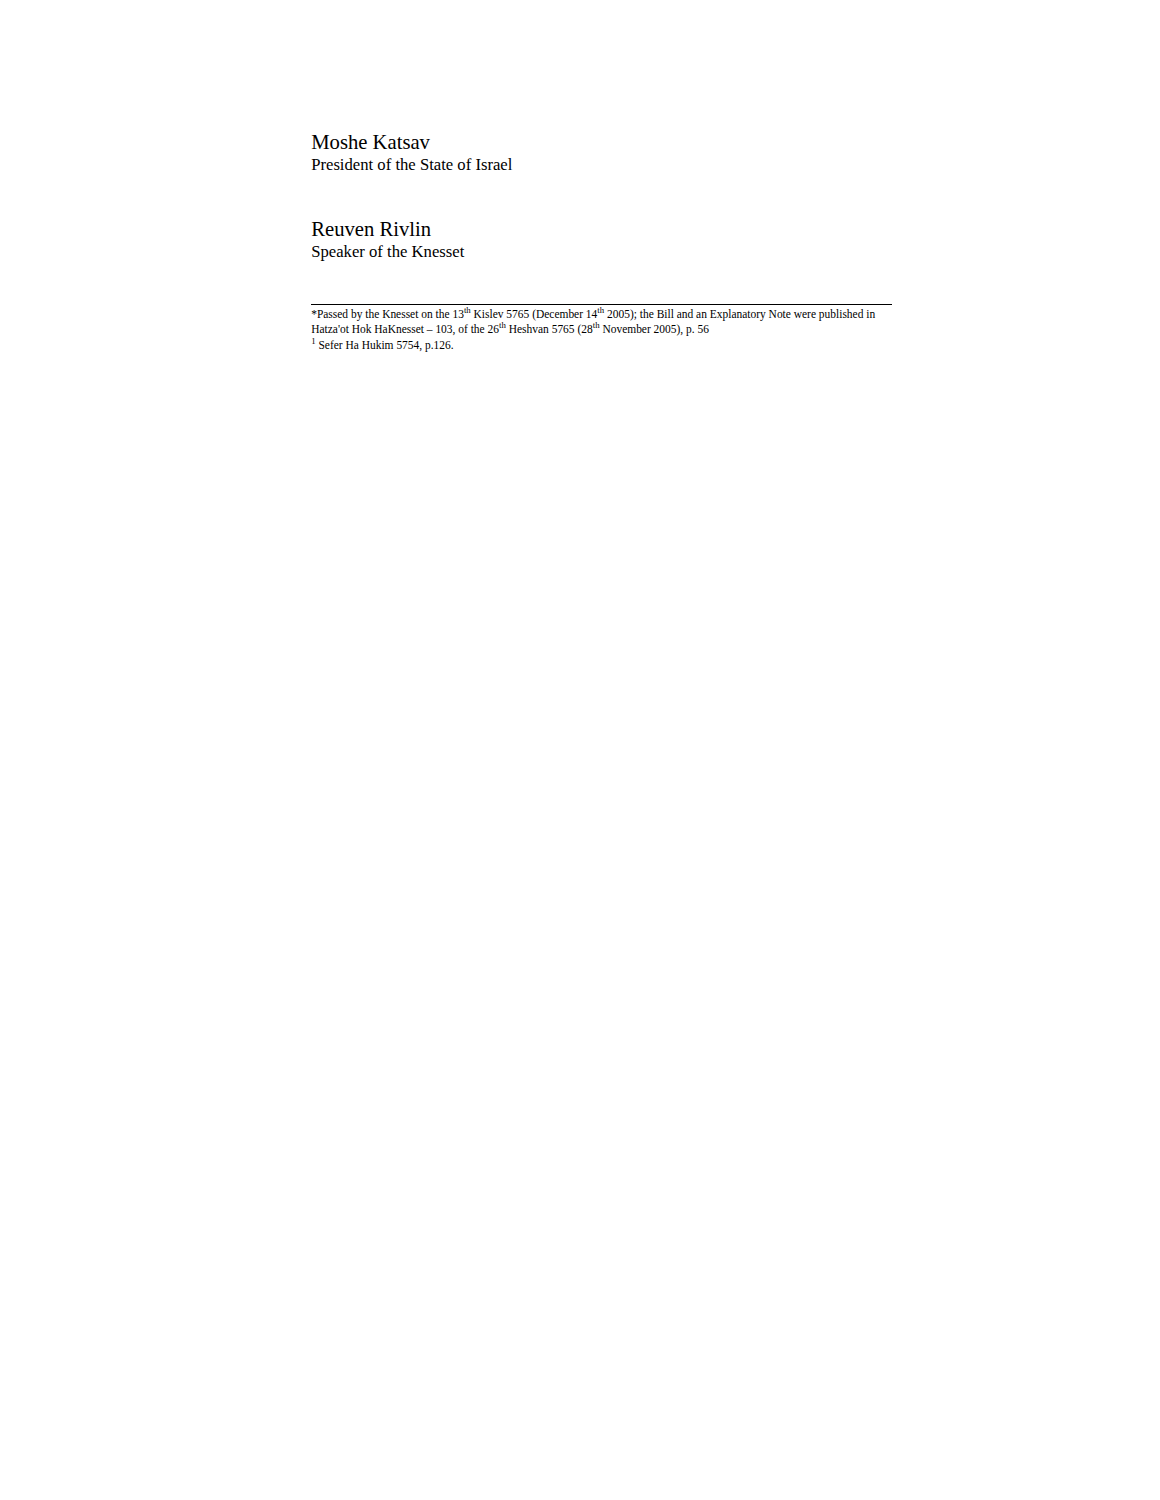Moshe Katsav
President of the State of Israel
Reuven Rivlin
Speaker of the Knesset
*Passed by the Knesset on the 13th Kislev 5765 (December 14th 2005); the Bill and an Explanatory Note were published in Hatza'ot Hok HaKnesset – 103, of the 26th Heshvan 5765 (28th November 2005), p. 56
1 Sefer Ha Hukim 5754, p.126.